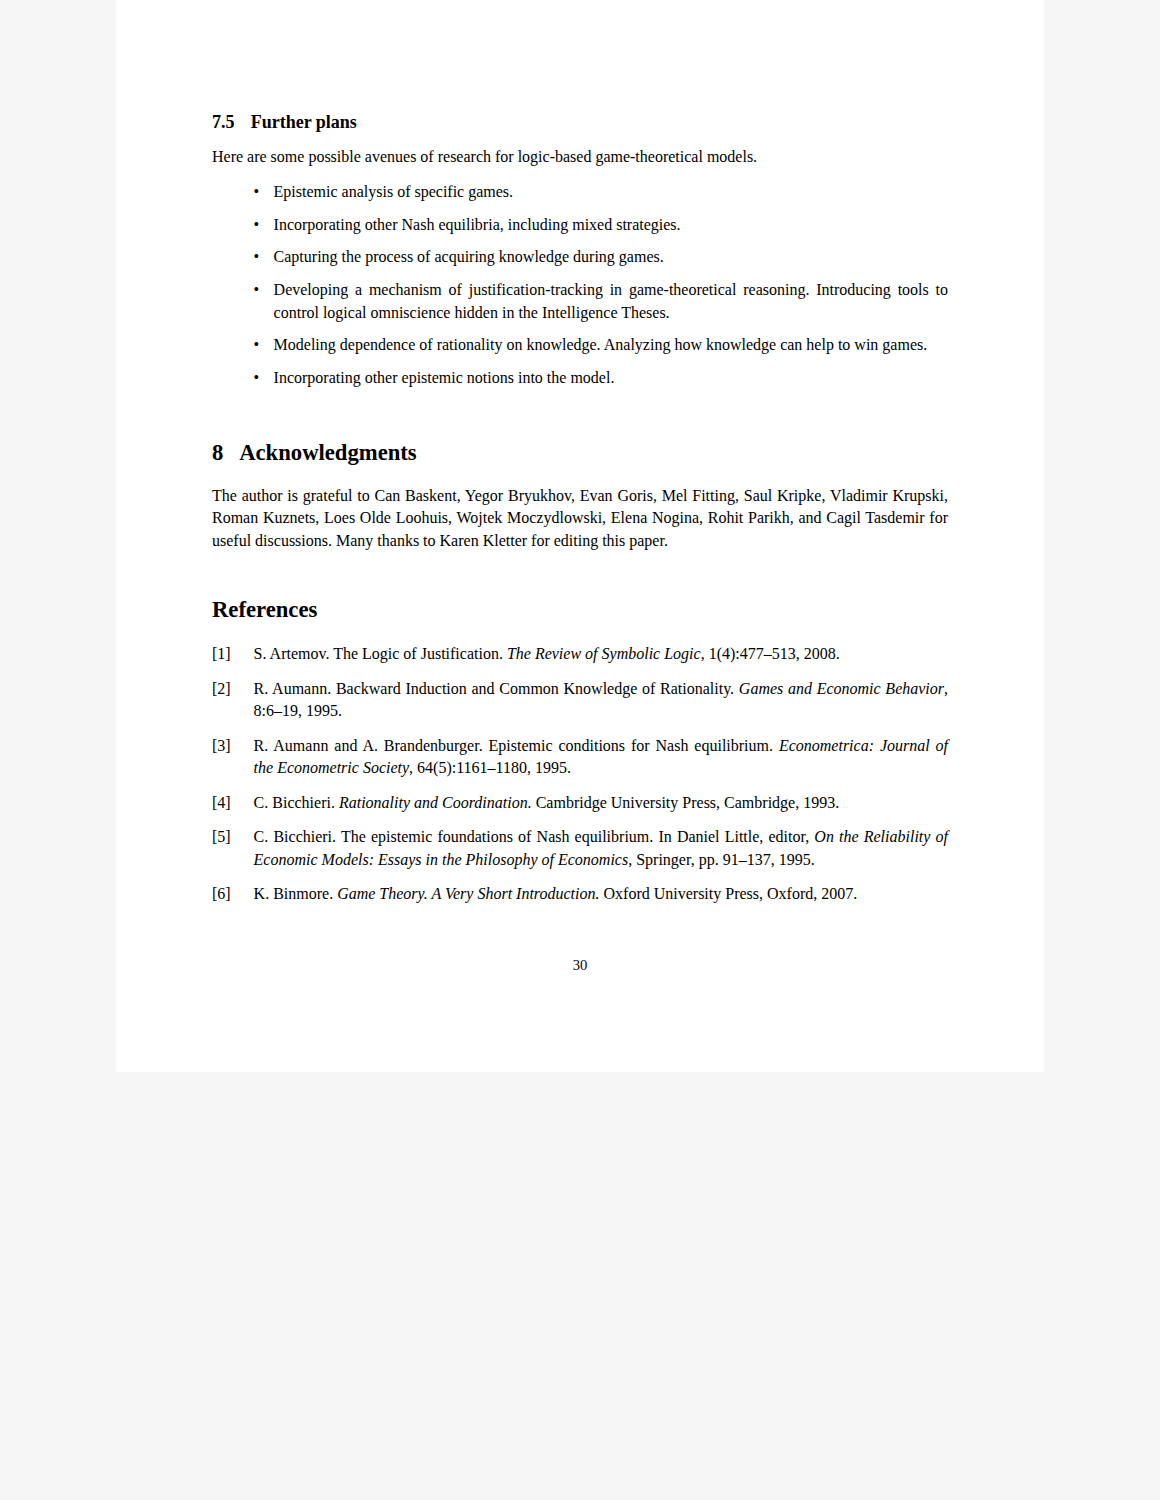7.5 Further plans
Here are some possible avenues of research for logic-based game-theoretical models.
Epistemic analysis of specific games.
Incorporating other Nash equilibria, including mixed strategies.
Capturing the process of acquiring knowledge during games.
Developing a mechanism of justification-tracking in game-theoretical reasoning. Introducing tools to control logical omniscience hidden in the Intelligence Theses.
Modeling dependence of rationality on knowledge. Analyzing how knowledge can help to win games.
Incorporating other epistemic notions into the model.
8 Acknowledgments
The author is grateful to Can Baskent, Yegor Bryukhov, Evan Goris, Mel Fitting, Saul Kripke, Vladimir Krupski, Roman Kuznets, Loes Olde Loohuis, Wojtek Moczydlowski, Elena Nogina, Rohit Parikh, and Cagil Tasdemir for useful discussions. Many thanks to Karen Kletter for editing this paper.
References
[1] S. Artemov. The Logic of Justification. The Review of Symbolic Logic, 1(4):477–513, 2008.
[2] R. Aumann. Backward Induction and Common Knowledge of Rationality. Games and Economic Behavior, 8:6–19, 1995.
[3] R. Aumann and A. Brandenburger. Epistemic conditions for Nash equilibrium. Econometrica: Journal of the Econometric Society, 64(5):1161–1180, 1995.
[4] C. Bicchieri. Rationality and Coordination. Cambridge University Press, Cambridge, 1993.
[5] C. Bicchieri. The epistemic foundations of Nash equilibrium. In Daniel Little, editor, On the Reliability of Economic Models: Essays in the Philosophy of Economics, Springer, pp. 91–137, 1995.
[6] K. Binmore. Game Theory. A Very Short Introduction. Oxford University Press, Oxford, 2007.
30